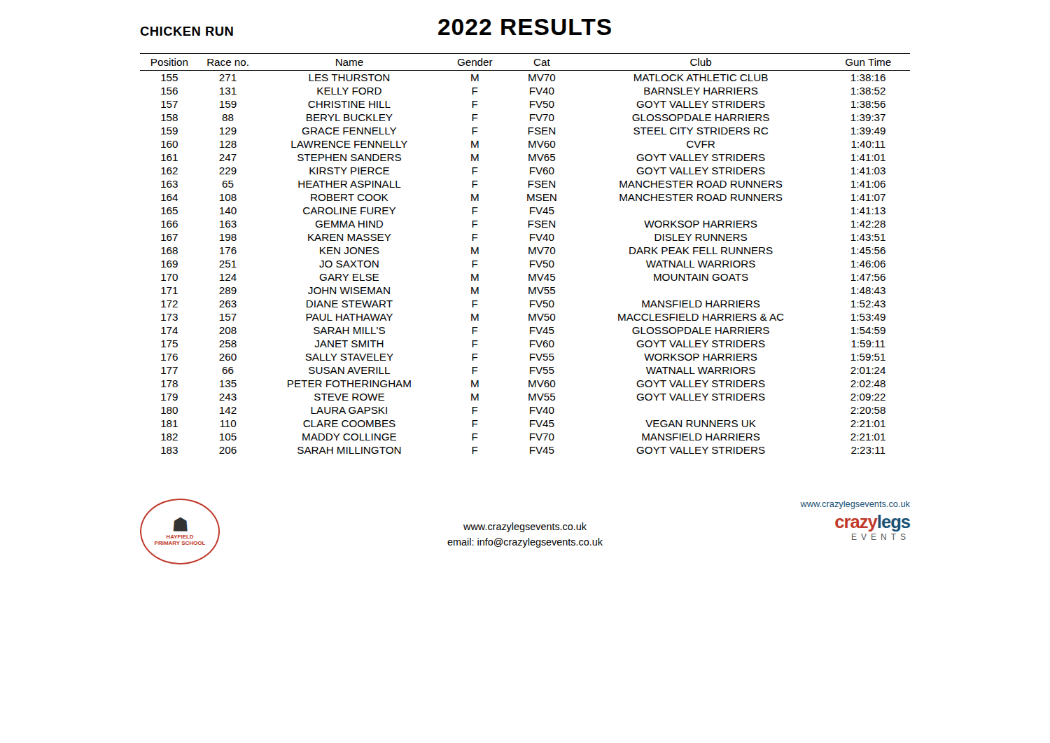CHICKEN RUN
2022 RESULTS
| Position | Race no. | Name | Gender | Cat | Club | Gun Time |
| --- | --- | --- | --- | --- | --- | --- |
| 155 | 271 | LES THURSTON | M | MV70 | MATLOCK ATHLETIC CLUB | 1:38:16 |
| 156 | 131 | KELLY FORD | F | FV40 | BARNSLEY HARRIERS | 1:38:52 |
| 157 | 159 | CHRISTINE HILL | F | FV50 | GOYT VALLEY STRIDERS | 1:38:56 |
| 158 | 88 | BERYL BUCKLEY | F | FV70 | GLOSSOPDALE HARRIERS | 1:39:37 |
| 159 | 129 | GRACE FENNELLY | F | FSEN | STEEL CITY STRIDERS RC | 1:39:49 |
| 160 | 128 | LAWRENCE FENNELLY | M | MV60 | CVFR | 1:40:11 |
| 161 | 247 | STEPHEN SANDERS | M | MV65 | GOYT VALLEY STRIDERS | 1:41:01 |
| 162 | 229 | KIRSTY PIERCE | F | FV60 | GOYT VALLEY STRIDERS | 1:41:03 |
| 163 | 65 | HEATHER ASPINALL | F | FSEN | MANCHESTER ROAD RUNNERS | 1:41:06 |
| 164 | 108 | ROBERT COOK | M | MSEN | MANCHESTER ROAD RUNNERS | 1:41:07 |
| 165 | 140 | CAROLINE FUREY | F | FV45 | | 1:41:13 |
| 166 | 163 | GEMMA HIND | F | FSEN | WORKSOP HARRIERS | 1:42:28 |
| 167 | 198 | KAREN MASSEY | F | FV40 | DISLEY RUNNERS | 1:43:51 |
| 168 | 176 | KEN JONES | M | MV70 | DARK PEAK FELL RUNNERS | 1:45:56 |
| 169 | 251 | JO SAXTON | F | FV50 | WATNALL WARRIORS | 1:46:06 |
| 170 | 124 | GARY ELSE | M | MV45 | MOUNTAIN GOATS | 1:47:56 |
| 171 | 289 | JOHN WISEMAN | M | MV55 | | 1:48:43 |
| 172 | 263 | DIANE STEWART | F | FV50 | MANSFIELD HARRIERS | 1:52:43 |
| 173 | 157 | PAUL HATHAWAY | M | MV50 | MACCLESFIELD HARRIERS & AC | 1:53:49 |
| 174 | 208 | SARAH MILL'S | F | FV45 | GLOSSOPDALE HARRIERS | 1:54:59 |
| 175 | 258 | JANET SMITH | F | FV60 | GOYT VALLEY STRIDERS | 1:59:11 |
| 176 | 260 | SALLY STAVELEY | F | FV55 | WORKSOP HARRIERS | 1:59:51 |
| 177 | 66 | SUSAN AVERILL | F | FV55 | WATNALL WARRIORS | 2:01:24 |
| 178 | 135 | PETER FOTHERINGHAM | M | MV60 | GOYT VALLEY STRIDERS | 2:02:48 |
| 179 | 243 | STEVE ROWE | M | MV55 | GOYT VALLEY STRIDERS | 2:09:22 |
| 180 | 142 | LAURA GAPSKI | F | FV40 | | 2:20:58 |
| 181 | 110 | CLARE COOMBES | F | FV45 | VEGAN RUNNERS UK | 2:21:01 |
| 182 | 105 | MADDY COLLINGE | F | FV70 | MANSFIELD HARRIERS | 2:21:01 |
| 183 | 206 | SARAH MILLINGTON | F | FV45 | GOYT VALLEY STRIDERS | 2:23:11 |
☗
HAYFIELD
PRIMARY SCHOOL
www.crazylegsevents.co.uk
email: info@crazylegsevents.co.uk
www.crazylegsevents.co.uk
crazy legs
EVENTS